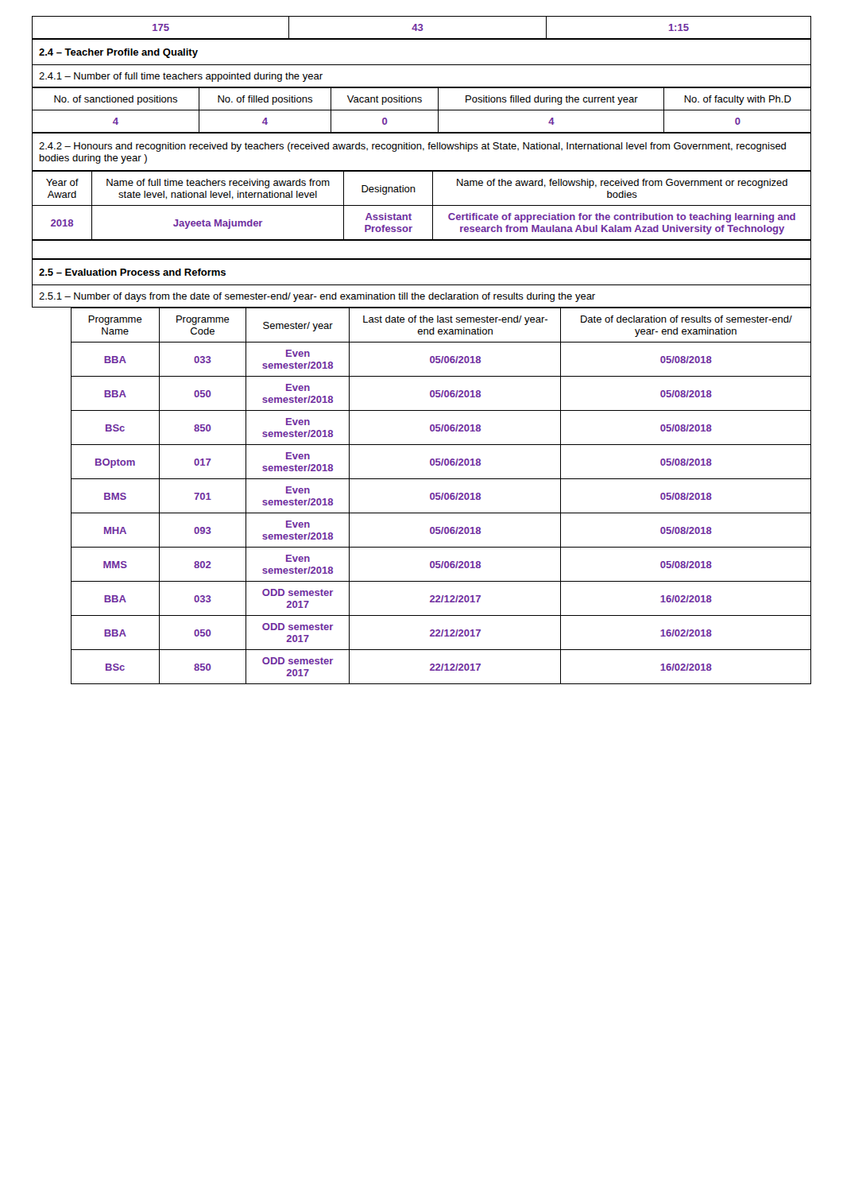| 175 | 43 | 1:15 |
| 2.4 – Teacher Profile and Quality |
| 2.4.1 – Number of full time teachers appointed during the year |
| No. of sanctioned positions | No. of filled positions | Vacant positions | Positions filled during the current year | No. of faculty with Ph.D |
| 4 | 4 | 0 | 4 | 0 |
| 2.4.2 – Honours and recognition received by teachers (received awards, recognition, fellowships at State, National, International level from Government, recognised bodies during the year ) |
| Year of Award | Name of full time teachers receiving awards from state level, national level, international level | Designation | Name of the award, fellowship, received from Government or recognized bodies |
| 2018 | Jayeeta Majumder | Assistant Professor | Certificate of appreciation for the contribution to teaching learning and research from Maulana Abul Kalam Azad University of Technology |
| 2.5 – Evaluation Process and Reforms |
| 2.5.1 – Number of days from the date of semester-end/ year- end examination till the declaration of results during the year |
| | Programme Name | Programme Code | Semester/ year | Last date of the last semester-end/ year-end examination | Date of declaration of results of semester-end/ year- end examination |
| | BBA | 033 | Even semester/2018 | 05/06/2018 | 05/08/2018 |
| | BBA | 050 | Even semester/2018 | 05/06/2018 | 05/08/2018 |
| | BSc | 850 | Even semester/2018 | 05/06/2018 | 05/08/2018 |
| | BOptom | 017 | Even semester/2018 | 05/06/2018 | 05/08/2018 |
| | BMS | 701 | Even semester/2018 | 05/06/2018 | 05/08/2018 |
| | MHA | 093 | Even semester/2018 | 05/06/2018 | 05/08/2018 |
| | MMS | 802 | Even semester/2018 | 05/06/2018 | 05/08/2018 |
| | BBA | 033 | ODD semester 2017 | 22/12/2017 | 16/02/2018 |
| | BBA | 050 | ODD semester 2017 | 22/12/2017 | 16/02/2018 |
| | BSc | 850 | ODD semester 2017 | 22/12/2017 | 16/02/2018 |